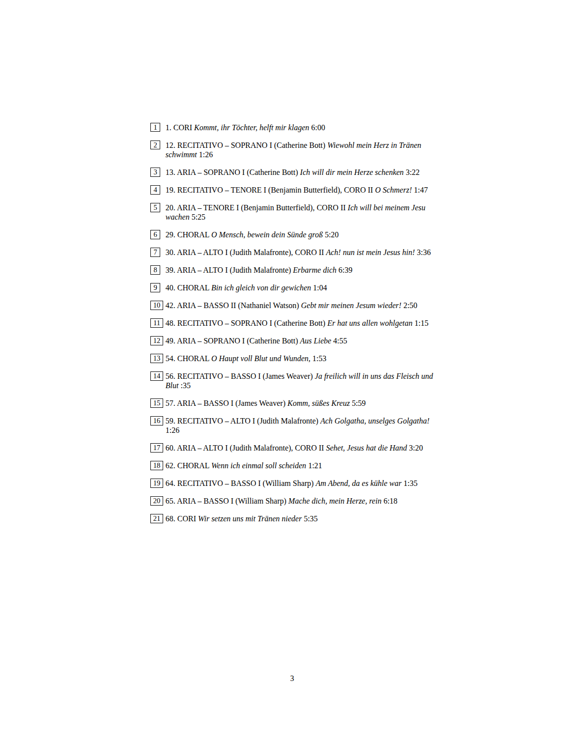11. CORI Kommt, ihr Töchter, helft mir klagen 6:00
212. RECITATIVO – SOPRANO I (Catherine Bott) Wiewohl mein Herz in Tränen schwimmt 1:26
313. ARIA – SOPRANO I (Catherine Bott) Ich will dir mein Herze schenken 3:22
419. RECITATIVO – TENORE I (Benjamin Butterfield), CORO II O Schmerz! 1:47
520. ARIA – TENORE I (Benjamin Butterfield), CORO II Ich will bei meinem Jesu wachen 5:25
629. CHORAL O Mensch, bewein dein Sünde groß 5:20
730. ARIA – ALTO I (Judith Malafronte), CORO II Ach! nun ist mein Jesus hin! 3:36
839. ARIA – ALTO I (Judith Malafronte) Erbarme dich 6:39
940. CHORAL Bin ich gleich von dir gewichen 1:04
1042. ARIA – BASSO II (Nathaniel Watson) Gebt mir meinen Jesum wieder! 2:50
1148. RECITATIVO – SOPRANO I (Catherine Bott) Er hat uns allen wohlgetan 1:15
1249. ARIA – SOPRANO I (Catherine Bott) Aus Liebe 4:55
1354. CHORAL O Haupt voll Blut und Wunden, 1:53
1456. RECITATIVO – BASSO I (James Weaver) Ja freilich will in uns das Fleisch und Blut :35
1557. ARIA – BASSO I (James Weaver) Komm, süßes Kreuz 5:59
1659. RECITATIVO – ALTO I (Judith Malafronte) Ach Golgatha, unselges Golgatha! 1:26
1760. ARIA – ALTO I (Judith Malafronte), CORO II Sehet, Jesus hat die Hand 3:20
1862. CHORAL Wenn ich einmal soll scheiden 1:21
1964. RECITATIVO – BASSO I (William Sharp) Am Abend, da es kühle war 1:35
2065. ARIA – BASSO I (William Sharp) Mache dich, mein Herze, rein 6:18
2168. CORI Wir setzen uns mit Tränen nieder 5:35
3